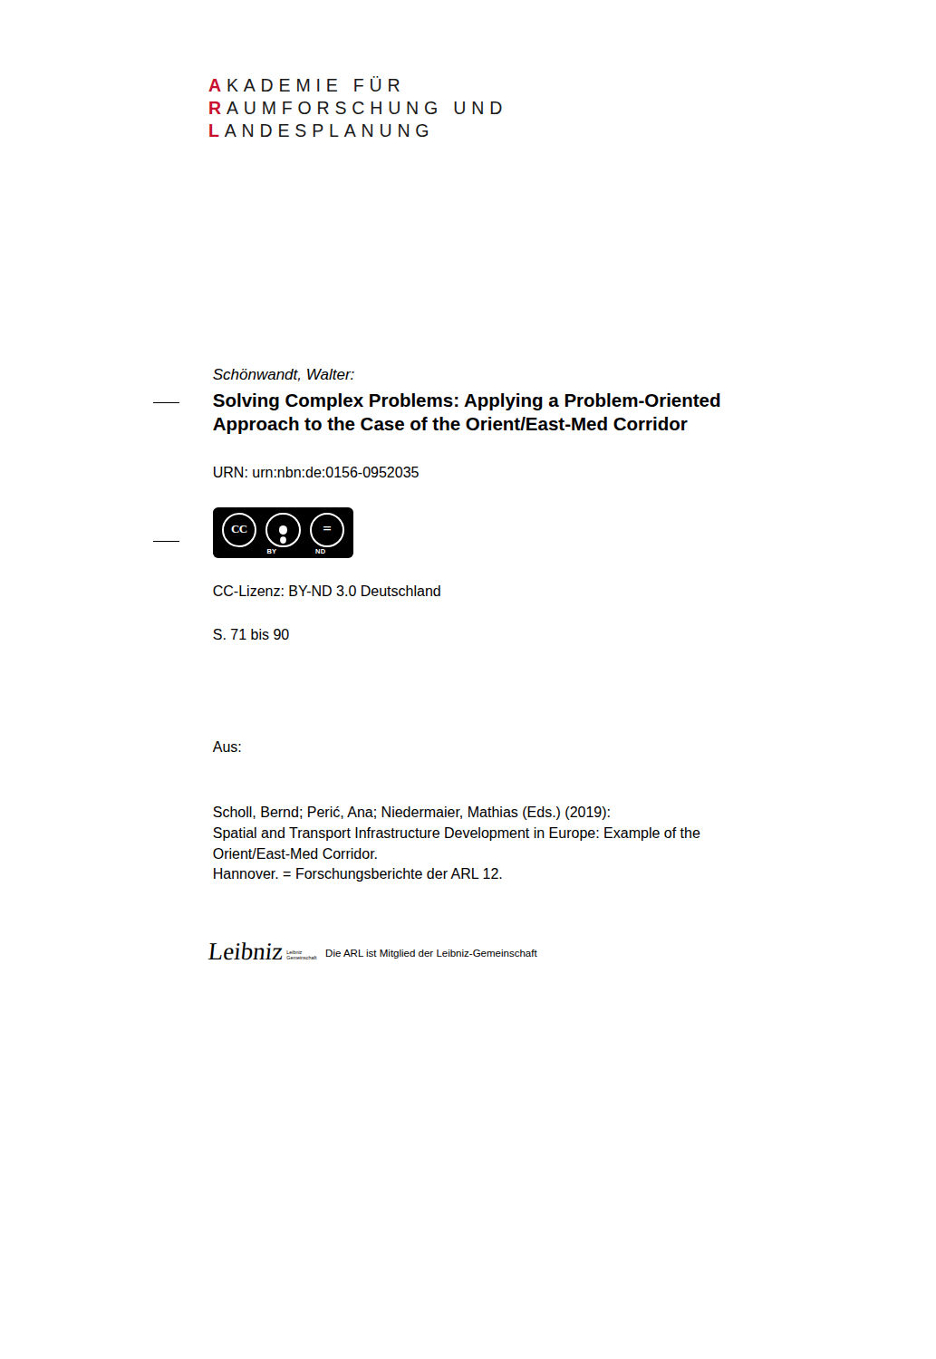AKADEMIE FÜR
RAUMFORSCHUNG UND
LANDESPLANUNG
Schönwandt, Walter:
Solving Complex Problems: Applying a Problem-Oriented Approach to the Case of the Orient/East-Med Corridor
URN: urn:nbn:de:0156-0952035
CC
=
BY ND
CC-Lizenz: BY-ND 3.0 Deutschland
S. 71 bis 90
Aus:
Scholl, Bernd; Perić, Ana; Niedermaier, Mathias (Eds.) (2019):
Spatial and Transport Infrastructure Development in Europe: Example of the Orient/East-Med Corridor.
Hannover. = Forschungsberichte der ARL 12.
Leibniz Leibniz
Gemeinschaft
Die ARL ist Mitglied der Leibniz-Gemeinschaft